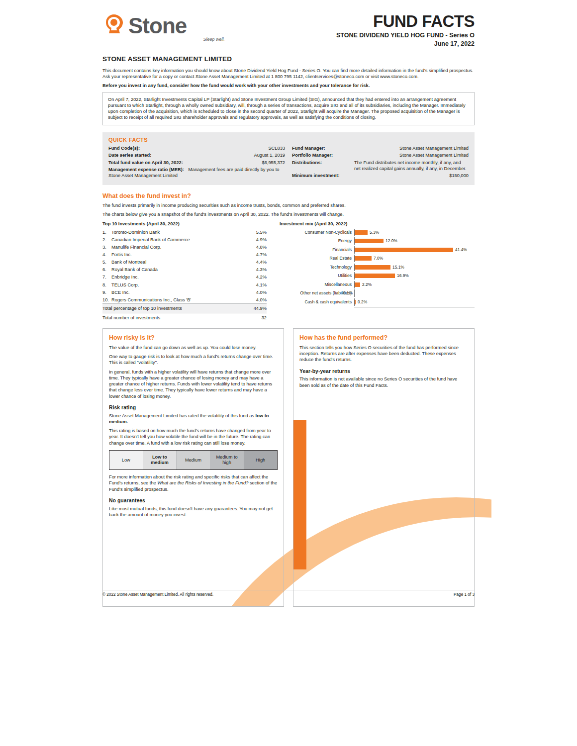Stone
Sleep well.
FUND FACTS
STONE DIVIDEND YIELD HOG FUND - Series O
June 17, 2022
STONE ASSET MANAGEMENT LIMITED
This document contains key information you should know about Stone Dividend Yield Hog Fund - Series O. You can find more detailed information in the fund's simplified prospectus. Ask your representative for a copy or contact Stone Asset Management Limited at 1 800 795 1142, clientservices@stoneco.com or visit www.stoneco.com.
Before you invest in any fund, consider how the fund would work with your other investments and your tolerance for risk.
On April 7, 2022, Starlight Investments Capital LP (Starlight) and Stone Investment Group Limited (SIG), announced that they had entered into an arrangement agreement pursuant to which Starlight, through a wholly owned subsidiary, will, through a series of transactions, acquire SIG and all of its subsidiaries, including the Manager. Immediately upon completion of the acquisition, which is scheduled to close in the second quarter of 2022, Starlight will acquire the Manager. The proposed acquisition of the Manager is subject to receipt of all required SIG shareholder approvals and regulatory approvals, as well as satisfying the conditions of closing.
QUICK FACTS
Fund Code(s): SCL833
Date series started: August 1, 2019
Total fund value on April 30, 2022:$6,955,372
Management expense ratio (MER): Management fees are paid directly by you to Stone Asset Management Limited
Fund Manager: Stone Asset Management Limited
Portfolio Manager: Stone Asset Management Limited
Distributions: The Fund distributes net income monthly, if any, and net realized capital gains annually, if any, in December.
Minimum investment:$150,000
What does the fund invest in?
The fund invests primarily in income producing securities such as income trusts, bonds, common and preferred shares.
The charts below give you a snapshot of the fund's investments on April 30, 2022. The fund's investments will change.
Top 10 Investments (April 30, 2022)
| 1. | Toronto-Dominion Bank | 5.5% |
| 2. | Canadian Imperial Bank of Commerce | 4.9% |
| 3. | Manulife Financial Corp. | 4.8% |
| 4. | Fortis Inc. | 4.7% |
| 5. | Bank of Montreal | 4.4% |
| 6. | Royal Bank of Canada | 4.3% |
| 7. | Enbridge Inc. | 4.2% |
| 8. | TELUS Corp. | 4.1% |
| 9. | BCE Inc. | 4.0% |
| 10. | Rogers Communications Inc., Class 'B' | 4.0% |
| Total percentage of top 10 investments | 44.9% |
| Total number of investments | 32 |
Investment mix (April 30, 2022)
Consumer Non-Cyclicals
5.3%
Energy
12.0%
Financials
41.4%
Real Estate
7.0%
Technology
15.1%
Utilities
16.9%
Miscellaneous
2.2%
Other net assets (liabilities)
-0.1%
Cash & cash equivalents
0.2%
How risky is it?
The value of the fund can go down as well as up. You could lose money.
One way to gauge risk is to look at how much a fund's returns change over time. This is called "volatility".
In general, funds with a higher volatility will have returns that change more over time. They typically have a greater chance of losing money and may have a greater chance of higher returns. Funds with lower volatility tend to have returns that change less over time. They typically have lower returns and may have a lower chance of losing money.
Risk rating
Stone Asset Management Limited has rated the volatility of this fund as low to medium.
This rating is based on how much the fund's returns have changed from year to year. It doesn't tell you how volatile the fund will be in the future. The rating can change over time. A fund with a low risk rating can still lose money.
Low
Low to
medium
Medium
Medium to
high
High
For more information about the risk rating and specific risks that can affect the Fund's returns, see the What are the Risks of Investing in the Fund? section of the Fund's simplified prospectus.
No guarantees
Like most mutual funds, this fund doesn't have any guarantees. You may not get back the amount of money you invest.
How has the fund performed?
This section tells you how Series O securities of the fund has performed since inception. Returns are after expenses have been deducted. These expenses reduce the fund's returns.
Year-by-year returns
This information is not available since no Series O securities of the fund have been sold as of the date of this Fund Facts.
© 2022 Stone Asset Management Limited. All rights reserved.
Page 1 of 3